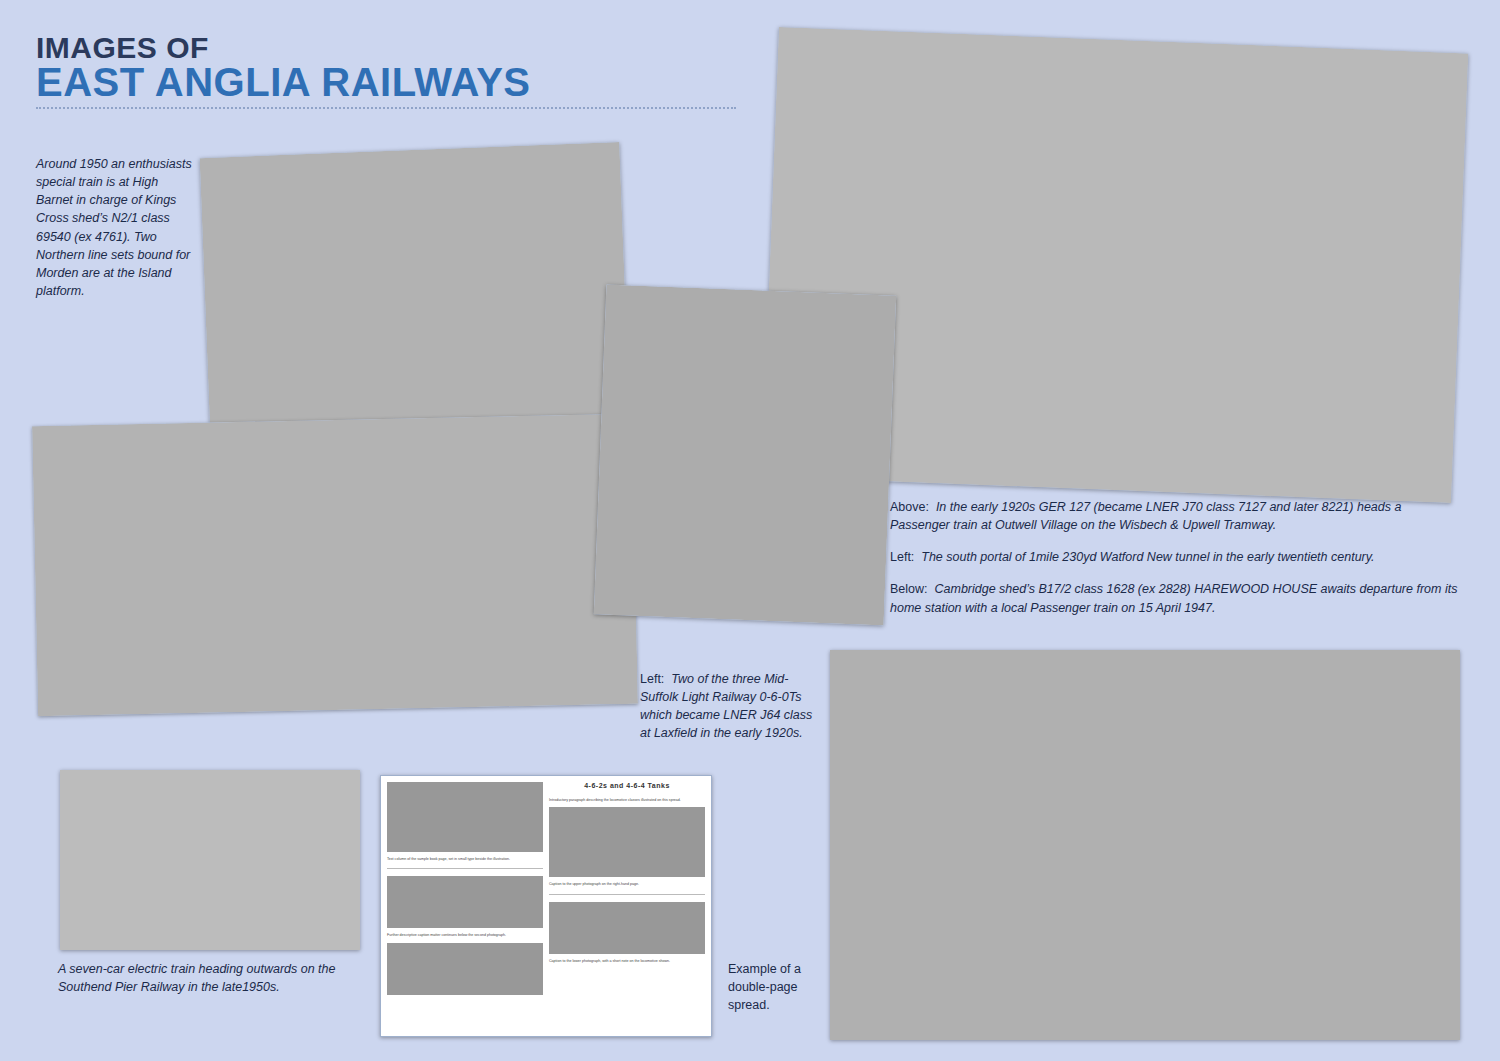Images of East Anglia Railways
Around 1950 an enthusiasts special train is at High Barnet in charge of Kings Cross shed’s N2/1 class 69540 (ex 4761). Two Northern line sets bound for Morden are at the Island platform.
Text column of the sample book page, set in small type beside the illustration.
Further descriptive caption matter continues below the second photograph.
4-6-2s and 4-6-4 Tanks
Introductory paragraph describing the locomotive classes illustrated on this spread.
Caption to the upper photograph on the right-hand page.
Caption to the lower photograph, with a short note on the locomotive shown.
Above: In the early 1920s GER 127 (became LNER J70 class 7127 and later 8221) heads a Passenger train at Outwell Village on the Wisbech & Upwell Tramway.
Left: The south portal of 1mile 230yd Watford New tunnel in the early twentieth century.
Below: Cambridge shed’s B17/2 class 1628 (ex 2828) HAREWOOD HOUSE awaits departure from its home station with a local Passenger train on 15 April 1947.
Left: Two of the three Mid-Suffolk Light Railway 0-6-0Ts which became LNER J64 class at Laxfield in the early 1920s.
A seven-car electric train heading outwards on the Southend Pier Railway in the late1950s.
Example of a double-page spread.